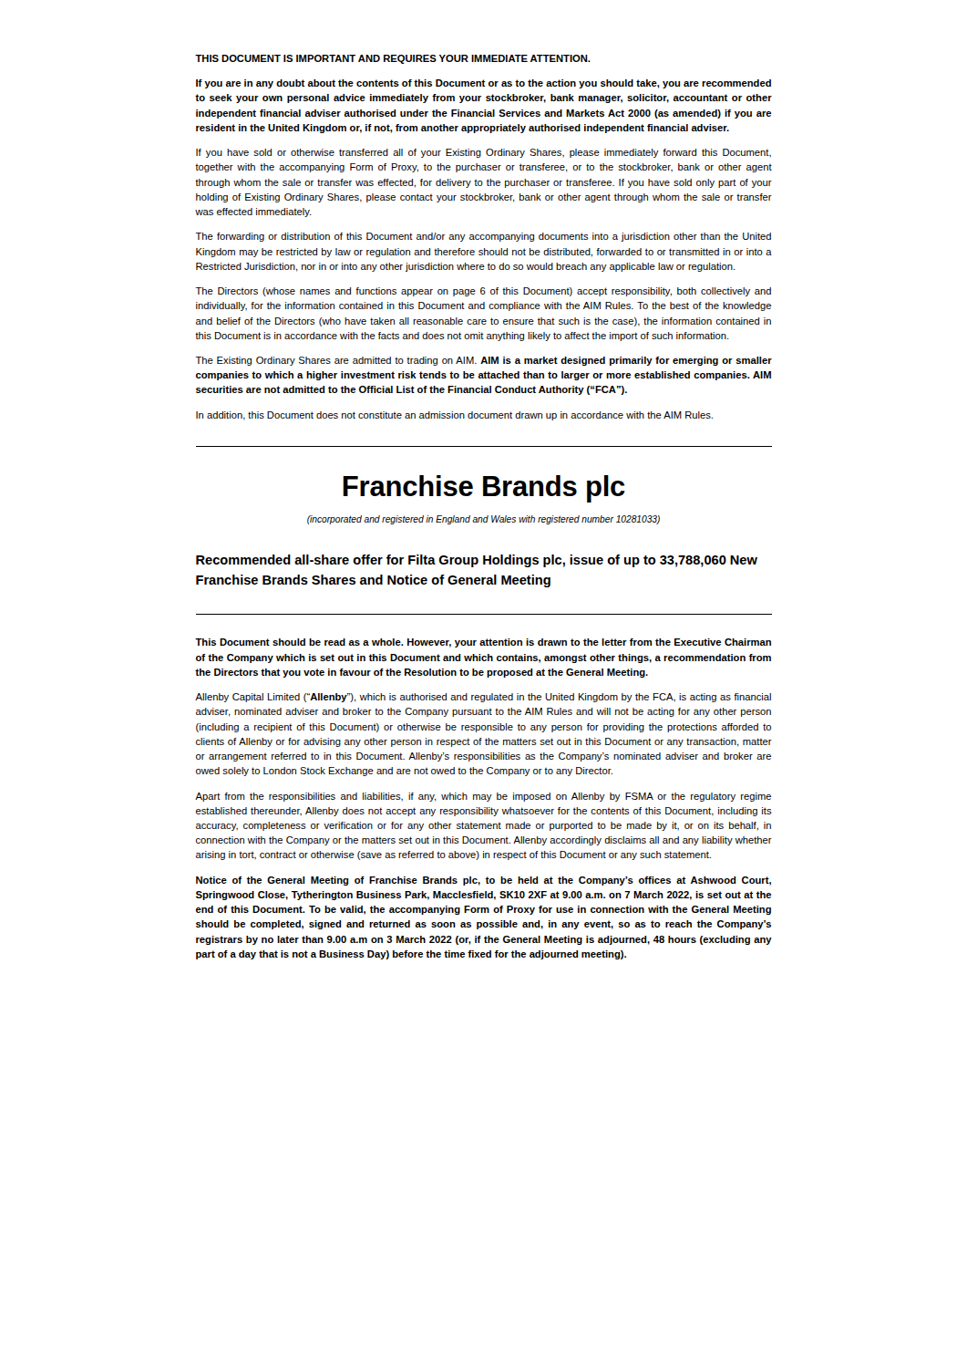THIS DOCUMENT IS IMPORTANT AND REQUIRES YOUR IMMEDIATE ATTENTION.
If you are in any doubt about the contents of this Document or as to the action you should take, you are recommended to seek your own personal advice immediately from your stockbroker, bank manager, solicitor, accountant or other independent financial adviser authorised under the Financial Services and Markets Act 2000 (as amended) if you are resident in the United Kingdom or, if not, from another appropriately authorised independent financial adviser.
If you have sold or otherwise transferred all of your Existing Ordinary Shares, please immediately forward this Document, together with the accompanying Form of Proxy, to the purchaser or transferee, or to the stockbroker, bank or other agent through whom the sale or transfer was effected, for delivery to the purchaser or transferee. If you have sold only part of your holding of Existing Ordinary Shares, please contact your stockbroker, bank or other agent through whom the sale or transfer was effected immediately.
The forwarding or distribution of this Document and/or any accompanying documents into a jurisdiction other than the United Kingdom may be restricted by law or regulation and therefore should not be distributed, forwarded to or transmitted in or into a Restricted Jurisdiction, nor in or into any other jurisdiction where to do so would breach any applicable law or regulation.
The Directors (whose names and functions appear on page 6 of this Document) accept responsibility, both collectively and individually, for the information contained in this Document and compliance with the AIM Rules. To the best of the knowledge and belief of the Directors (who have taken all reasonable care to ensure that such is the case), the information contained in this Document is in accordance with the facts and does not omit anything likely to affect the import of such information.
The Existing Ordinary Shares are admitted to trading on AIM. AIM is a market designed primarily for emerging or smaller companies to which a higher investment risk tends to be attached than to larger or more established companies. AIM securities are not admitted to the Official List of the Financial Conduct Authority (“FCA”).
In addition, this Document does not constitute an admission document drawn up in accordance with the AIM Rules.
Franchise Brands plc
(incorporated and registered in England and Wales with registered number 10281033)
Recommended all-share offer for Filta Group Holdings plc, issue of up to 33,788,060 New Franchise Brands Shares and Notice of General Meeting
This Document should be read as a whole. However, your attention is drawn to the letter from the Executive Chairman of the Company which is set out in this Document and which contains, amongst other things, a recommendation from the Directors that you vote in favour of the Resolution to be proposed at the General Meeting.
Allenby Capital Limited (“Allenby”), which is authorised and regulated in the United Kingdom by the FCA, is acting as financial adviser, nominated adviser and broker to the Company pursuant to the AIM Rules and will not be acting for any other person (including a recipient of this Document) or otherwise be responsible to any person for providing the protections afforded to clients of Allenby or for advising any other person in respect of the matters set out in this Document or any transaction, matter or arrangement referred to in this Document. Allenby’s responsibilities as the Company’s nominated adviser and broker are owed solely to London Stock Exchange and are not owed to the Company or to any Director.
Apart from the responsibilities and liabilities, if any, which may be imposed on Allenby by FSMA or the regulatory regime established thereunder, Allenby does not accept any responsibility whatsoever for the contents of this Document, including its accuracy, completeness or verification or for any other statement made or purported to be made by it, or on its behalf, in connection with the Company or the matters set out in this Document. Allenby accordingly disclaims all and any liability whether arising in tort, contract or otherwise (save as referred to above) in respect of this Document or any such statement.
Notice of the General Meeting of Franchise Brands plc, to be held at the Company’s offices at Ashwood Court, Springwood Close, Tytherington Business Park, Macclesfield, SK10 2XF at 9.00 a.m. on 7 March 2022, is set out at the end of this Document. To be valid, the accompanying Form of Proxy for use in connection with the General Meeting should be completed, signed and returned as soon as possible and, in any event, so as to reach the Company’s registrars by no later than 9.00 a.m on 3 March 2022 (or, if the General Meeting is adjourned, 48 hours (excluding any part of a day that is not a Business Day) before the time fixed for the adjourned meeting).